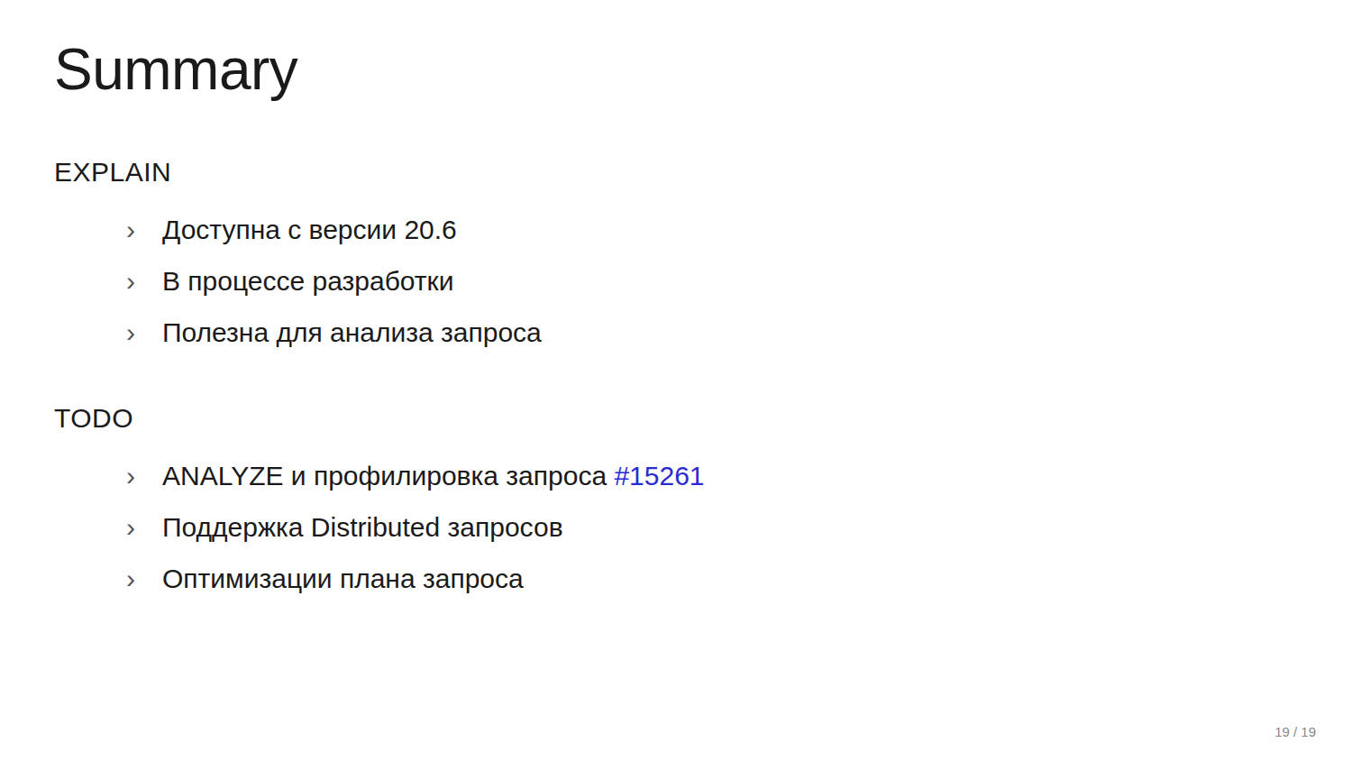Summary
EXPLAIN
Доступна с версии 20.6
В процессе разработки
Полезна для анализа запроса
TODO
ANALYZE и профилировка запроса #15261
Поддержка Distributed запросов
Оптимизации плана запроса
19 / 19